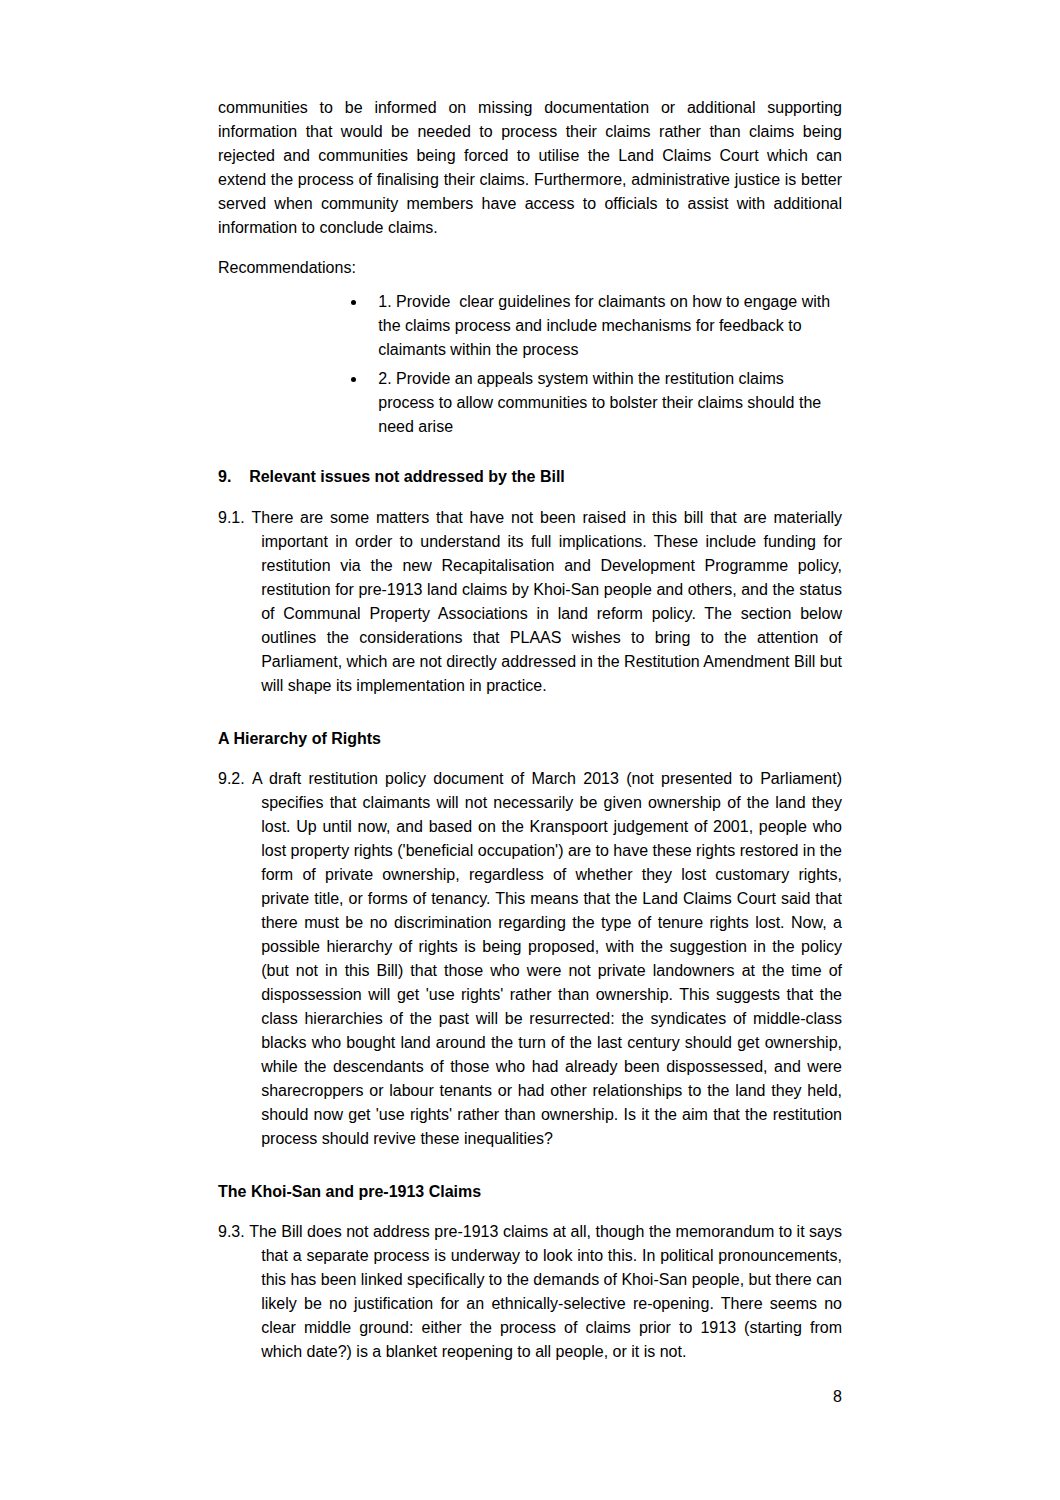communities to be informed on missing documentation or additional supporting information that would be needed to process their claims rather than claims being rejected and communities being forced to utilise the Land Claims Court which can extend the process of finalising their claims. Furthermore, administrative justice is better served when community members have access to officials to assist with additional information to conclude claims.
Recommendations:
1. Provide clear guidelines for claimants on how to engage with the claims process and include mechanisms for feedback to claimants within the process
2. Provide an appeals system within the restitution claims process to allow communities to bolster their claims should the need arise
9. Relevant issues not addressed by the Bill
9.1. There are some matters that have not been raised in this bill that are materially important in order to understand its full implications. These include funding for restitution via the new Recapitalisation and Development Programme policy, restitution for pre-1913 land claims by Khoi-San people and others, and the status of Communal Property Associations in land reform policy. The section below outlines the considerations that PLAAS wishes to bring to the attention of Parliament, which are not directly addressed in the Restitution Amendment Bill but will shape its implementation in practice.
A Hierarchy of Rights
9.2. A draft restitution policy document of March 2013 (not presented to Parliament) specifies that claimants will not necessarily be given ownership of the land they lost. Up until now, and based on the Kranspoort judgement of 2001, people who lost property rights ('beneficial occupation') are to have these rights restored in the form of private ownership, regardless of whether they lost customary rights, private title, or forms of tenancy. This means that the Land Claims Court said that there must be no discrimination regarding the type of tenure rights lost. Now, a possible hierarchy of rights is being proposed, with the suggestion in the policy (but not in this Bill) that those who were not private landowners at the time of dispossession will get 'use rights' rather than ownership. This suggests that the class hierarchies of the past will be resurrected: the syndicates of middle-class blacks who bought land around the turn of the last century should get ownership, while the descendants of those who had already been dispossessed, and were sharecroppers or labour tenants or had other relationships to the land they held, should now get 'use rights' rather than ownership. Is it the aim that the restitution process should revive these inequalities?
The Khoi-San and pre-1913 Claims
9.3. The Bill does not address pre-1913 claims at all, though the memorandum to it says that a separate process is underway to look into this. In political pronouncements, this has been linked specifically to the demands of Khoi-San people, but there can likely be no justification for an ethnically-selective re-opening. There seems no clear middle ground: either the process of claims prior to 1913 (starting from which date?) is a blanket reopening to all people, or it is not.
8